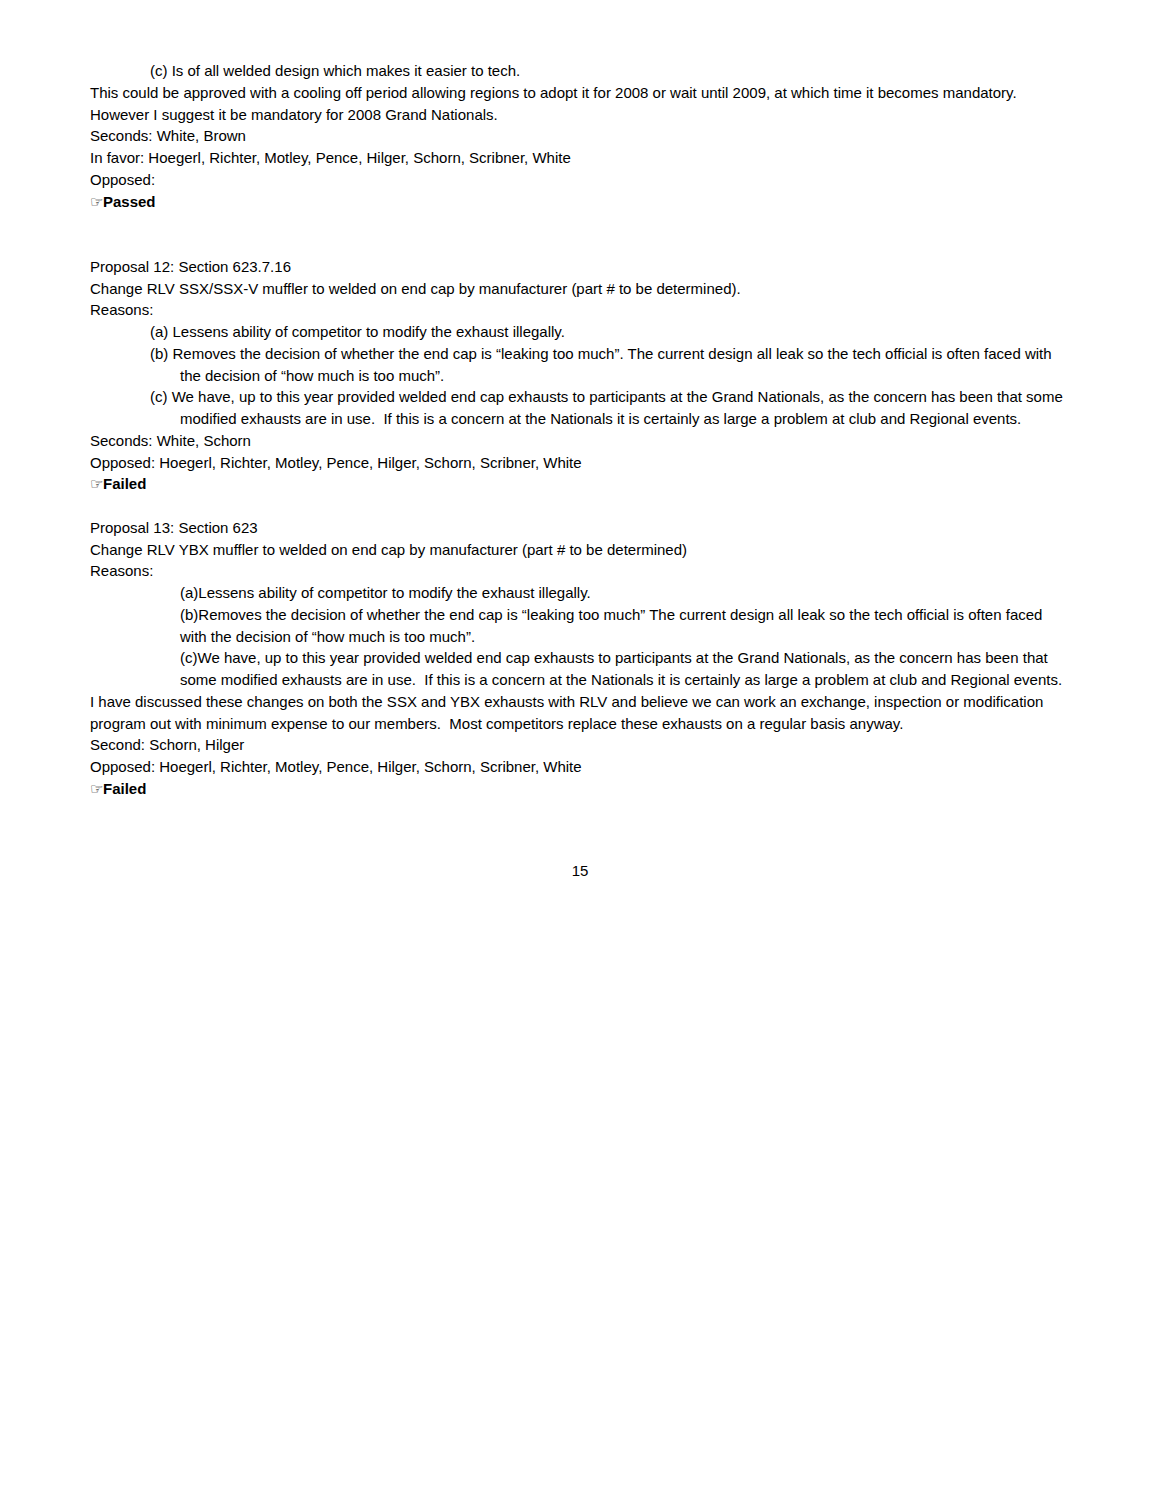(c) Is of all welded design which makes it easier to tech.
This could be approved with a cooling off period allowing regions to adopt it for 2008 or wait until 2009, at which time it becomes mandatory. However I suggest it be mandatory for 2008 Grand Nationals.
Seconds: White, Brown
In favor: Hoegerl, Richter, Motley, Pence, Hilger, Schorn, Scribner, White
Opposed:
☞Passed
Proposal 12: Section 623.7.16
Change RLV SSX/SSX-V muffler to welded on end cap by manufacturer (part # to be determined).
Reasons:
(a) Lessens ability of competitor to modify the exhaust illegally.
(b) Removes the decision of whether the end cap is “leaking too much”. The current design all leak so the tech official is often faced with the decision of “how much is too much”.
(c) We have, up to this year provided welded end cap exhausts to participants at the Grand Nationals, as the concern has been that some modified exhausts are in use. If this is a concern at the Nationals it is certainly as large a problem at club and Regional events.
Seconds: White, Schorn
Opposed: Hoegerl, Richter, Motley, Pence, Hilger, Schorn, Scribner, White
☞Failed
Proposal 13: Section 623
Change RLV YBX muffler to welded on end cap by manufacturer (part # to be determined)
Reasons:
(a)Lessens ability of competitor to modify the exhaust illegally.
(b)Removes the decision of whether the end cap is “leaking too much” The current design all leak so the tech official is often faced with the decision of “how much is too much”.
(c)We have, up to this year provided welded end cap exhausts to participants at the Grand Nationals, as the concern has been that some modified exhausts are in use. If this is a concern at the Nationals it is certainly as large a problem at club and Regional events.
I have discussed these changes on both the SSX and YBX exhausts with RLV and believe we can work an exchange, inspection or modification program out with minimum expense to our members. Most competitors replace these exhausts on a regular basis anyway.
Second: Schorn, Hilger
Opposed: Hoegerl, Richter, Motley, Pence, Hilger, Schorn, Scribner, White
☞Failed
15